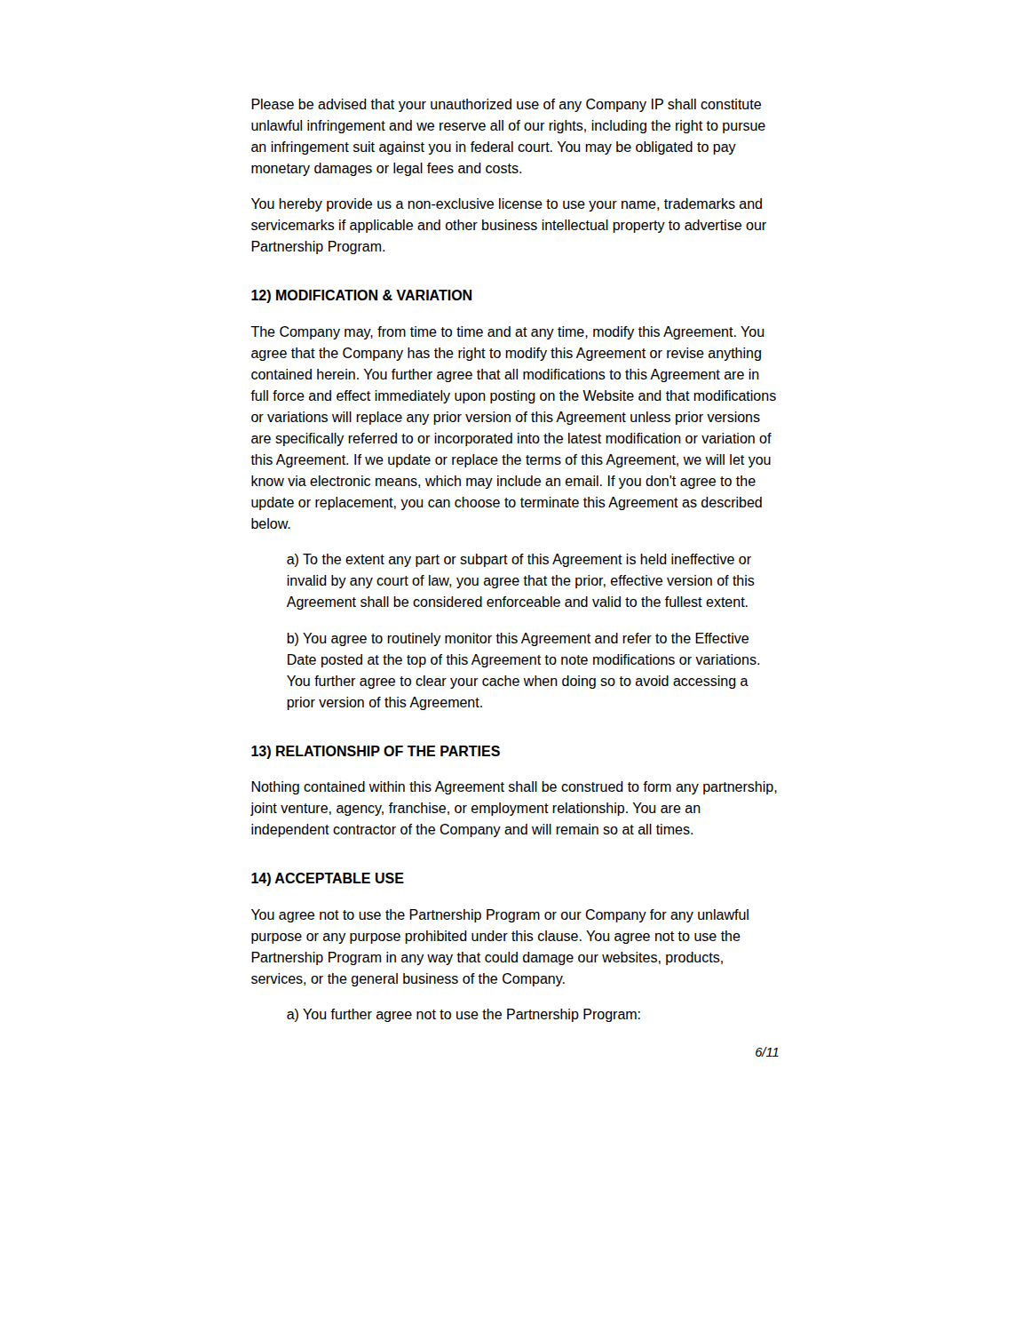Please be advised that your unauthorized use of any Company IP shall constitute unlawful infringement and we reserve all of our rights, including the right to pursue an infringement suit against you in federal court. You may be obligated to pay monetary damages or legal fees and costs.
You hereby provide us a non-exclusive license to use your name, trademarks and servicemarks if applicable and other business intellectual property to advertise our Partnership Program.
12) MODIFICATION & VARIATION
The Company may, from time to time and at any time, modify this Agreement. You agree that the Company has the right to modify this Agreement or revise anything contained herein. You further agree that all modifications to this Agreement are in full force and effect immediately upon posting on the Website and that modifications or variations will replace any prior version of this Agreement unless prior versions are specifically referred to or incorporated into the latest modification or variation of this Agreement. If we update or replace the terms of this Agreement, we will let you know via electronic means, which may include an email. If you don't agree to the update or replacement, you can choose to terminate this Agreement as described below.
a) To the extent any part or subpart of this Agreement is held ineffective or invalid by any court of law, you agree that the prior, effective version of this Agreement shall be considered enforceable and valid to the fullest extent.
b) You agree to routinely monitor this Agreement and refer to the Effective Date posted at the top of this Agreement to note modifications or variations. You further agree to clear your cache when doing so to avoid accessing a prior version of this Agreement.
13) RELATIONSHIP OF THE PARTIES
Nothing contained within this Agreement shall be construed to form any partnership, joint venture, agency, franchise, or employment relationship. You are an independent contractor of the Company and will remain so at all times.
14) ACCEPTABLE USE
You agree not to use the Partnership Program or our Company for any unlawful purpose or any purpose prohibited under this clause. You agree not to use the Partnership Program in any way that could damage our websites, products, services, or the general business of the Company.
a) You further agree not to use the Partnership Program:
6/11